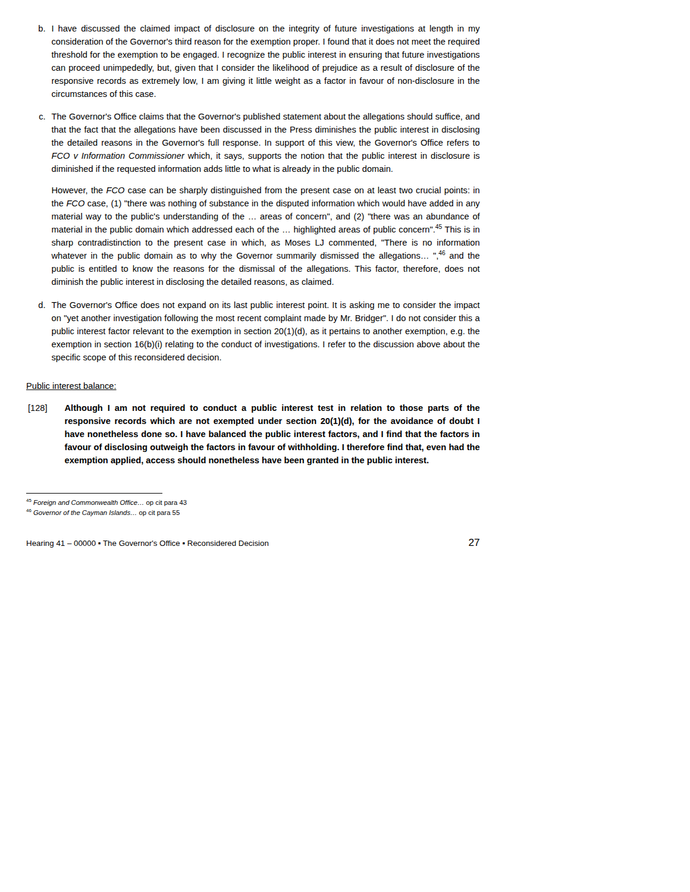I have discussed the claimed impact of disclosure on the integrity of future investigations at length in my consideration of the Governor's third reason for the exemption proper. I found that it does not meet the required threshold for the exemption to be engaged. I recognize the public interest in ensuring that future investigations can proceed unimpededly, but, given that I consider the likelihood of prejudice as a result of disclosure of the responsive records as extremely low, I am giving it little weight as a factor in favour of non-disclosure in the circumstances of this case.
The Governor's Office claims that the Governor's published statement about the allegations should suffice, and that the fact that the allegations have been discussed in the Press diminishes the public interest in disclosing the detailed reasons in the Governor's full response. In support of this view, the Governor's Office refers to FCO v Information Commissioner which, it says, supports the notion that the public interest in disclosure is diminished if the requested information adds little to what is already in the public domain.
However, the FCO case can be sharply distinguished from the present case on at least two crucial points: in the FCO case, (1) "there was nothing of substance in the disputed information which would have added in any material way to the public's understanding of the … areas of concern", and (2) "there was an abundance of material in the public domain which addressed each of the … highlighted areas of public concern".45 This is in sharp contradistinction to the present case in which, as Moses LJ commented, "There is no information whatever in the public domain as to why the Governor summarily dismissed the allegations… ",46 and the public is entitled to know the reasons for the dismissal of the allegations. This factor, therefore, does not diminish the public interest in disclosing the detailed reasons, as claimed.
The Governor's Office does not expand on its last public interest point. It is asking me to consider the impact on "yet another investigation following the most recent complaint made by Mr. Bridger". I do not consider this a public interest factor relevant to the exemption in section 20(1)(d), as it pertains to another exemption, e.g. the exemption in section 16(b)(i) relating to the conduct of investigations. I refer to the discussion above about the specific scope of this reconsidered decision.
Public interest balance:
[128]
Although I am not required to conduct a public interest test in relation to those parts of the responsive records which are not exempted under section 20(1)(d), for the avoidance of doubt I have nonetheless done so. I have balanced the public interest factors, and I find that the factors in favour of disclosing outweigh the factors in favour of withholding. I therefore find that, even had the exemption applied, access should nonetheless have been granted in the public interest.
45 Foreign and Commonwealth Office… op cit para 43
46 Governor of the Cayman Islands… op cit para 55
Hearing 41 – 00000 ▪ The Governor's Office ▪ Reconsidered Decision 27